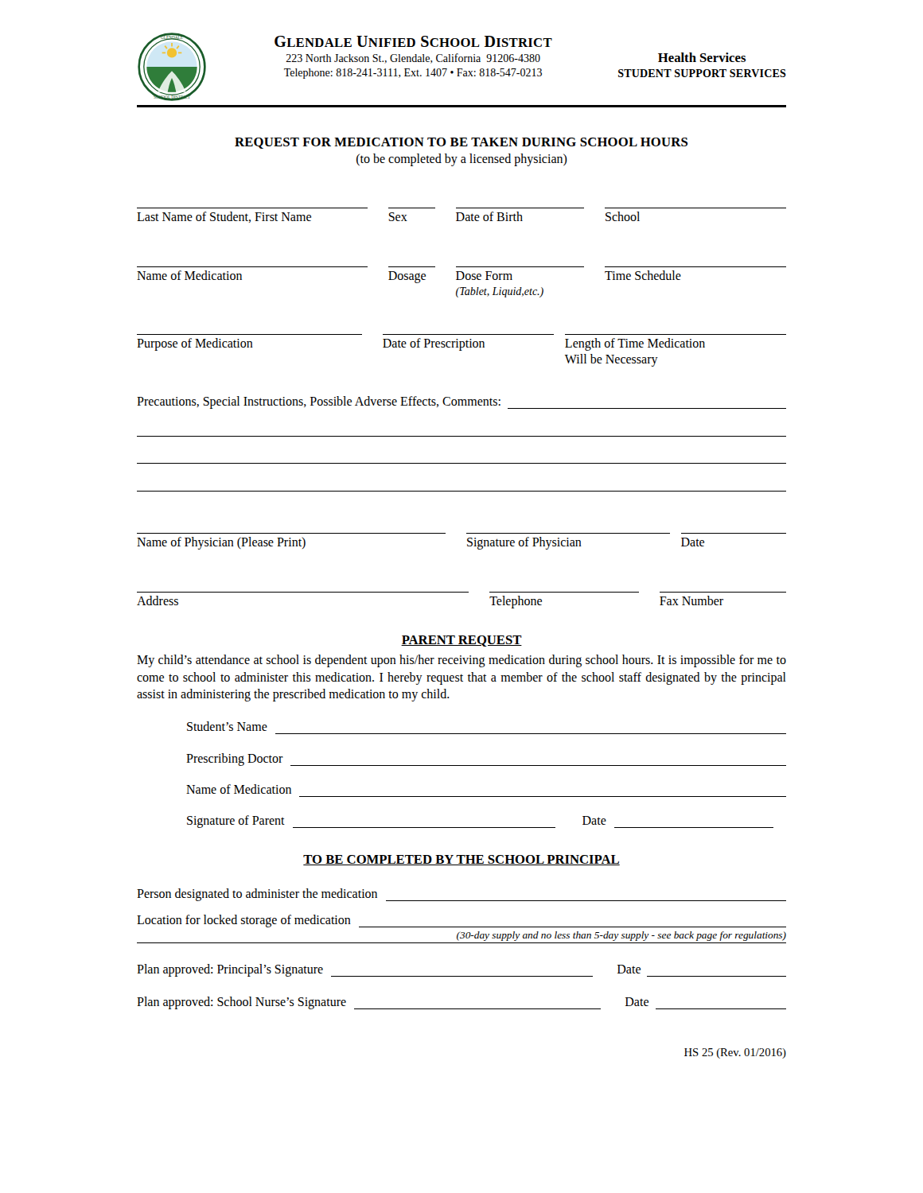GLENDALE SCHOOL DISTRICT
GLENDALE UNIFIED SCHOOL DISTRICT
223 North Jackson St., Glendale, California 91206-4380
Telephone: 818-241-3111, Ext. 1407 • Fax: 818-547-0213
Health Services
STUDENT SUPPORT SERVICES
REQUEST FOR MEDICATION TO BE TAKEN DURING SCHOOL HOURS
(to be completed by a licensed physician)
Last Name of Student, First Name
Sex
Date of Birth
School
Name of Medication
Dosage
Dose Form
(Tablet, Liquid,etc.)
Time Schedule
Purpose of Medication
Date of Prescription
Length of Time Medication
Will be Necessary
Precautions, Special Instructions, Possible Adverse Effects, Comments:
Name of Physician (Please Print)
Signature of Physician
Date
Address
Telephone
Fax Number
PARENT REQUEST
My child’s attendance at school is dependent upon his/her receiving medication during school hours. It is impossible for me to come to school to administer this medication. I hereby request that a member of the school staff designated by the principal assist in administering the prescribed medication to my child.
Student’s Name
Prescribing Doctor
Name of Medication
Signature of Parent Date
TO BE COMPLETED BY THE SCHOOL PRINCIPAL
Person designated to administer the medication
Location for locked storage of medication
(30-day supply and no less than 5-day supply - see back page for regulations)
Plan approved: Principal’s Signature Date
Plan approved: School Nurse’s Signature Date
HS 25 (Rev. 01/2016)